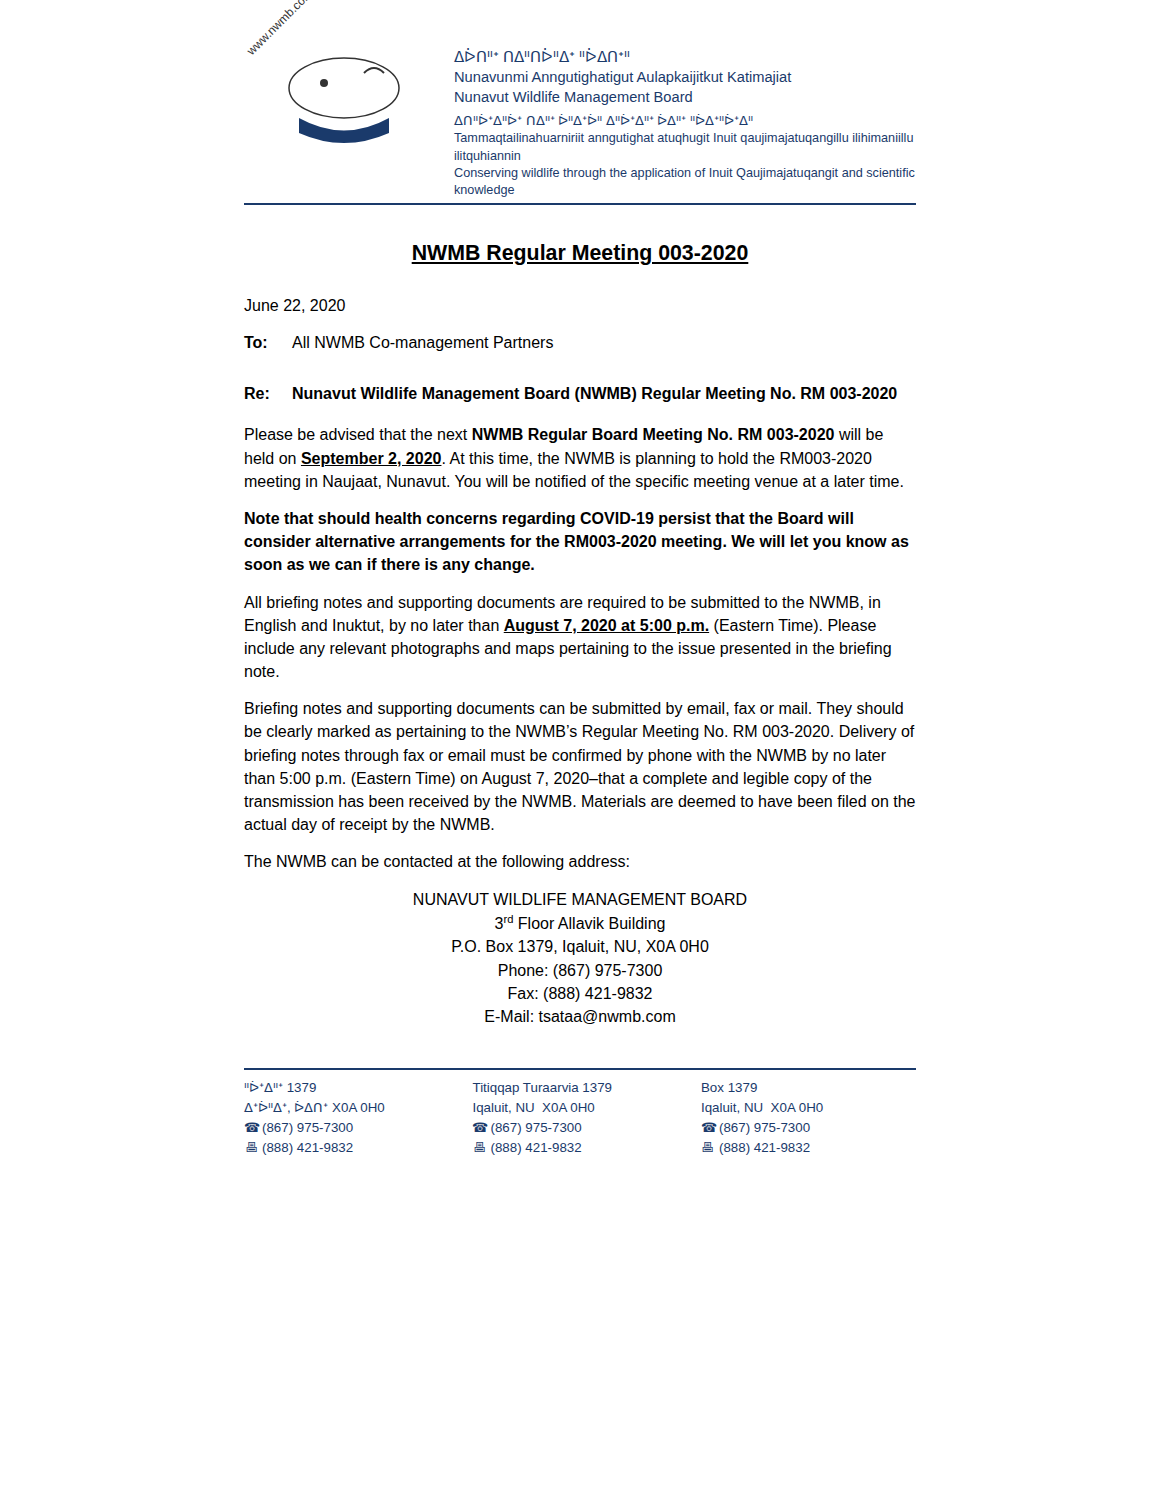www.nwmb.com
ᐃᐆᑎᐦᐩ ᑎᐃᐦᑎᐆᐦᐃᐩ ᐦᐆᐃᑎᐩᐦ
Nunavunmi Anngutighatigut Aulapkaijitkut Katimajiat
Nunavut Wildlife Management Board
ᐃᑎᐦᐆᐩᐃᐦᐆᐩ ᑎᐃᐦᐩ ᐆᐦᐃᐩᐆᐦ ᐃᐦᐆᐩᐃᐦᐩ ᐆᐃᐦᐩ ᐦᐆᐃᐩᐦᐆᐩᐃᐦ
Tammaqtailinahuarniriit anngutighat atuqhugit Inuit qaujimajatuqangillu ilihimaniillu ilitquhiannin
Conserving wildlife through the application of Inuit Qaujimajatuqangit and scientific knowledge
NWMB Regular Meeting 003-2020
June 22, 2020
To: All NWMB Co-management Partners
Re: Nunavut Wildlife Management Board (NWMB) Regular Meeting No. RM 003-2020
Please be advised that the next NWMB Regular Board Meeting No. RM 003-2020 will be held on September 2, 2020. At this time, the NWMB is planning to hold the RM003-2020 meeting in Naujaat, Nunavut. You will be notified of the specific meeting venue at a later time.
Note that should health concerns regarding COVID-19 persist that the Board will consider alternative arrangements for the RM003-2020 meeting. We will let you know as soon as we can if there is any change.
All briefing notes and supporting documents are required to be submitted to the NWMB, in English and Inuktut, by no later than August 7, 2020 at 5:00 p.m. (Eastern Time). Please include any relevant photographs and maps pertaining to the issue presented in the briefing note.
Briefing notes and supporting documents can be submitted by email, fax or mail. They should be clearly marked as pertaining to the NWMB’s Regular Meeting No. RM 003-2020. Delivery of briefing notes through fax or email must be confirmed by phone with the NWMB by no later than 5:00 p.m. (Eastern Time) on August 7, 2020–that a complete and legible copy of the transmission has been received by the NWMB. Materials are deemed to have been filed on the actual day of receipt by the NWMB.
The NWMB can be contacted at the following address:
NUNAVUT WILDLIFE MANAGEMENT BOARD
3rd Floor Allavik Building
P.O. Box 1379, Iqaluit, NU, X0A 0H0
Phone: (867) 975-7300
Fax: (888) 421-9832
E-Mail: tsataa@nwmb.com
ᐦᐆᐩᐃᐦᐩ 1379
ᐃᐩᐆᐦᐃᐩ, ᐆᐃᑎᐩ X0A 0H0
☎(867) 975-7300
🖶(888) 421-9832
Titiqqap Turaarvia 1379
Iqaluit, NU X0A 0H0
☎(867) 975-7300
🖶(888) 421-9832
Box 1379
Iqaluit, NU X0A 0H0
☎(867) 975-7300
🖶(888) 421-9832